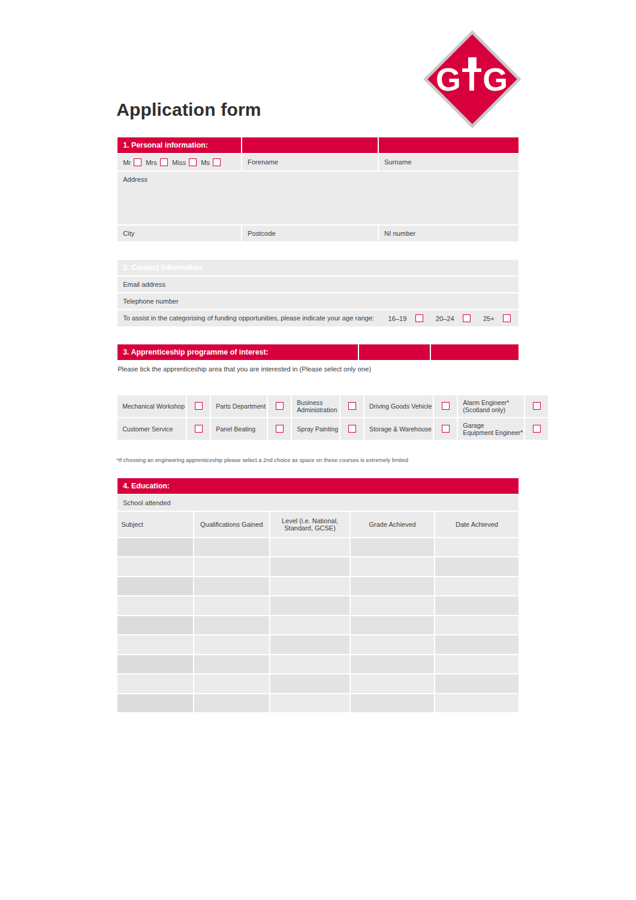GTG
Application form
| 1. Personal information: | | |
| Mr Mrs Miss Ms | Forename | Surname |
| Address |
| City | Postcode | NI number |
| 2. Contact information: |
| Email address |
| Telephone number |
| To assist in the categorising of funding opportunities, please indicate your age range: 16–19 20–24 25+ |
| 3. Apprenticeship programme of interest: | | |
| Please tick the apprenticeship area that you are interested in (Please select only one) |
| Mechanical Workshop | | Parts Department | | Business Administration | | Driving Goods Vehicle | | Alarm Engineer* (Scotland only) | |
| Customer Service | | Panel Beating | | Spray Painting | | Storage & Warehouse | | Garage Equipment Engineer* | |
*If choosing an engineering apprenticeship please select a 2nd choice as space on these courses is extremely limited
| 4. Education: |
| School attended |
| Subject | Qualifications Gained | Level (i.e. National, Standard, GCSE) | Grade Achieved | Date Achieved |